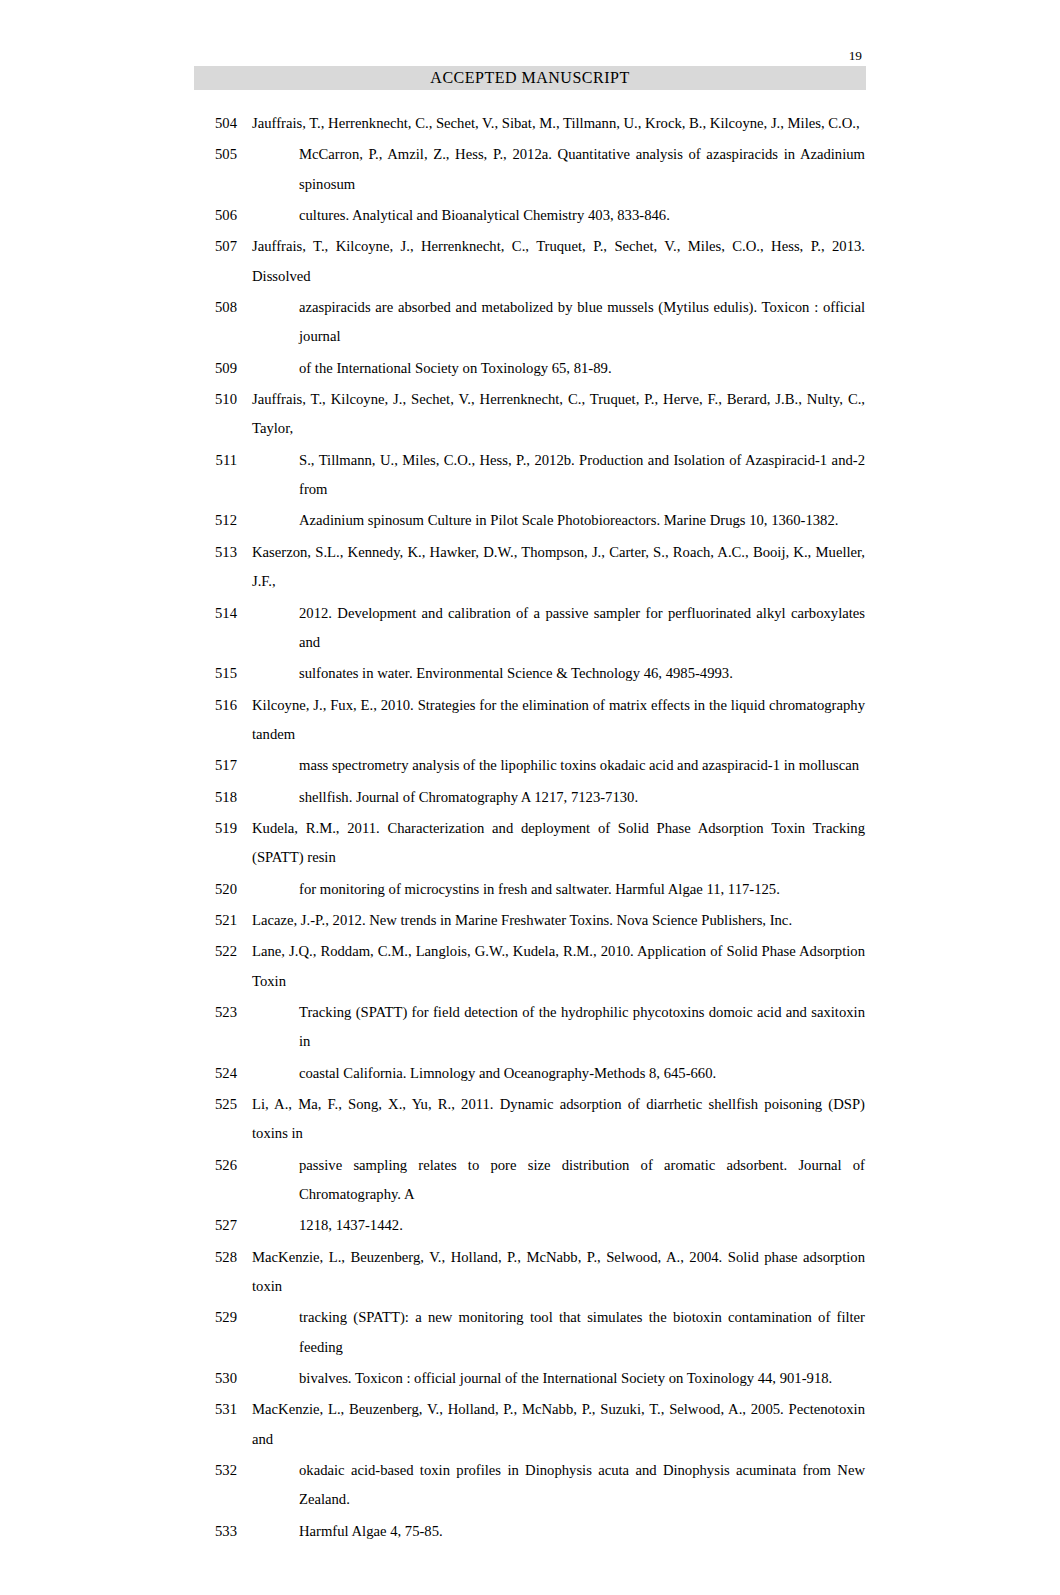19
ACCEPTED MANUSCRIPT
| 504 | Jauffrais, T., Herrenknecht, C., Sechet, V., Sibat, M., Tillmann, U., Krock, B., Kilcoyne, J., Miles, C.O., |
| 505 | McCarron, P., Amzil, Z., Hess, P., 2012a. Quantitative analysis of azaspiracids in Azadinium spinosum |
| 506 | cultures. Analytical and Bioanalytical Chemistry 403, 833-846. |
| 507 | Jauffrais, T., Kilcoyne, J., Herrenknecht, C., Truquet, P., Sechet, V., Miles, C.O., Hess, P., 2013. Dissolved |
| 508 | azaspiracids are absorbed and metabolized by blue mussels (Mytilus edulis). Toxicon : official journal |
| 509 | of the International Society on Toxinology 65, 81-89. |
| 510 | Jauffrais, T., Kilcoyne, J., Sechet, V., Herrenknecht, C., Truquet, P., Herve, F., Berard, J.B., Nulty, C., Taylor, |
| 511 | S., Tillmann, U., Miles, C.O., Hess, P., 2012b. Production and Isolation of Azaspiracid-1 and-2 from |
| 512 | Azadinium spinosum Culture in Pilot Scale Photobioreactors. Marine Drugs 10, 1360-1382. |
| 513 | Kaserzon, S.L., Kennedy, K., Hawker, D.W., Thompson, J., Carter, S., Roach, A.C., Booij, K., Mueller, J.F., |
| 514 | 2012. Development and calibration of a passive sampler for perfluorinated alkyl carboxylates and |
| 515 | sulfonates in water. Environmental Science & Technology 46, 4985-4993. |
| 516 | Kilcoyne, J., Fux, E., 2010. Strategies for the elimination of matrix effects in the liquid chromatography tandem |
| 517 | mass spectrometry analysis of the lipophilic toxins okadaic acid and azaspiracid-1 in molluscan |
| 518 | shellfish. Journal of Chromatography A 1217, 7123-7130. |
| 519 | Kudela, R.M., 2011. Characterization and deployment of Solid Phase Adsorption Toxin Tracking (SPATT) resin |
| 520 | for monitoring of microcystins in fresh and saltwater. Harmful Algae 11, 117-125. |
| 521 | Lacaze, J.-P., 2012. New trends in Marine Freshwater Toxins. Nova Science Publishers, Inc. |
| 522 | Lane, J.Q., Roddam, C.M., Langlois, G.W., Kudela, R.M., 2010. Application of Solid Phase Adsorption Toxin |
| 523 | Tracking (SPATT) for field detection of the hydrophilic phycotoxins domoic acid and saxitoxin in |
| 524 | coastal California. Limnology and Oceanography-Methods 8, 645-660. |
| 525 | Li, A., Ma, F., Song, X., Yu, R., 2011. Dynamic adsorption of diarrhetic shellfish poisoning (DSP) toxins in |
| 526 | passive sampling relates to pore size distribution of aromatic adsorbent. Journal of Chromatography. A |
| 527 | 1218, 1437-1442. |
| 528 | MacKenzie, L., Beuzenberg, V., Holland, P., McNabb, P., Selwood, A., 2004. Solid phase adsorption toxin |
| 529 | tracking (SPATT): a new monitoring tool that simulates the biotoxin contamination of filter feeding |
| 530 | bivalves. Toxicon : official journal of the International Society on Toxinology 44, 901-918. |
| 531 | MacKenzie, L., Beuzenberg, V., Holland, P., McNabb, P., Suzuki, T., Selwood, A., 2005. Pectenotoxin and |
| 532 | okadaic acid-based toxin profiles in Dinophysis acuta and Dinophysis acuminata from New Zealand. |
| 533 | Harmful Algae 4, 75-85. |